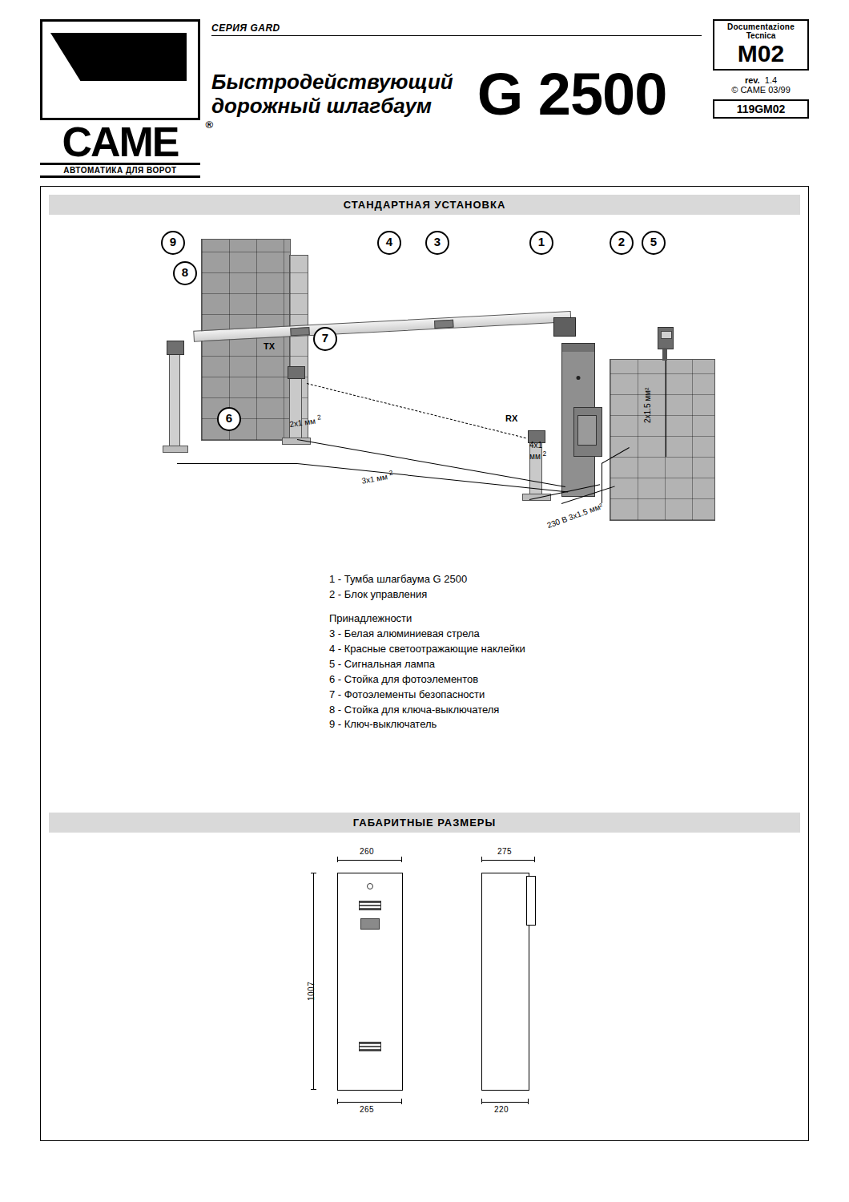CAME®
АВТОМАТИКА ДЛЯ ВОРОТ
СЕРИЯ GARD
Быстродействующий
дорожный шлагбаум
G 2500
Documentazione
Tecnica
M02
rev. 1.4
© CAME 03/99
119GM02
СТАНДАРТНАЯ УСТАНОВКА
9
8
4
3
1
2
5
7
6
TX
RX
2x1 мм 2
3x1 мм 2
4x1
мм 2
230 В 3x1.5 мм²
2x1.5 мм²
1 - Тумба шлагбаума G 2500
2 - Блок управления
Принадлежности
3 - Белая алюминиевая стрела
4 - Красные светоотражающие наклейки
5 - Сигнальная лампа
6 - Стойка для фотоэлементов
7 - Фотоэлементы безопасности
8 - Стойка для ключа-выключателя
9 - Ключ-выключатель
ГАБАРИТНЫЕ РАЗМЕРЫ
260
275
1007
265
220